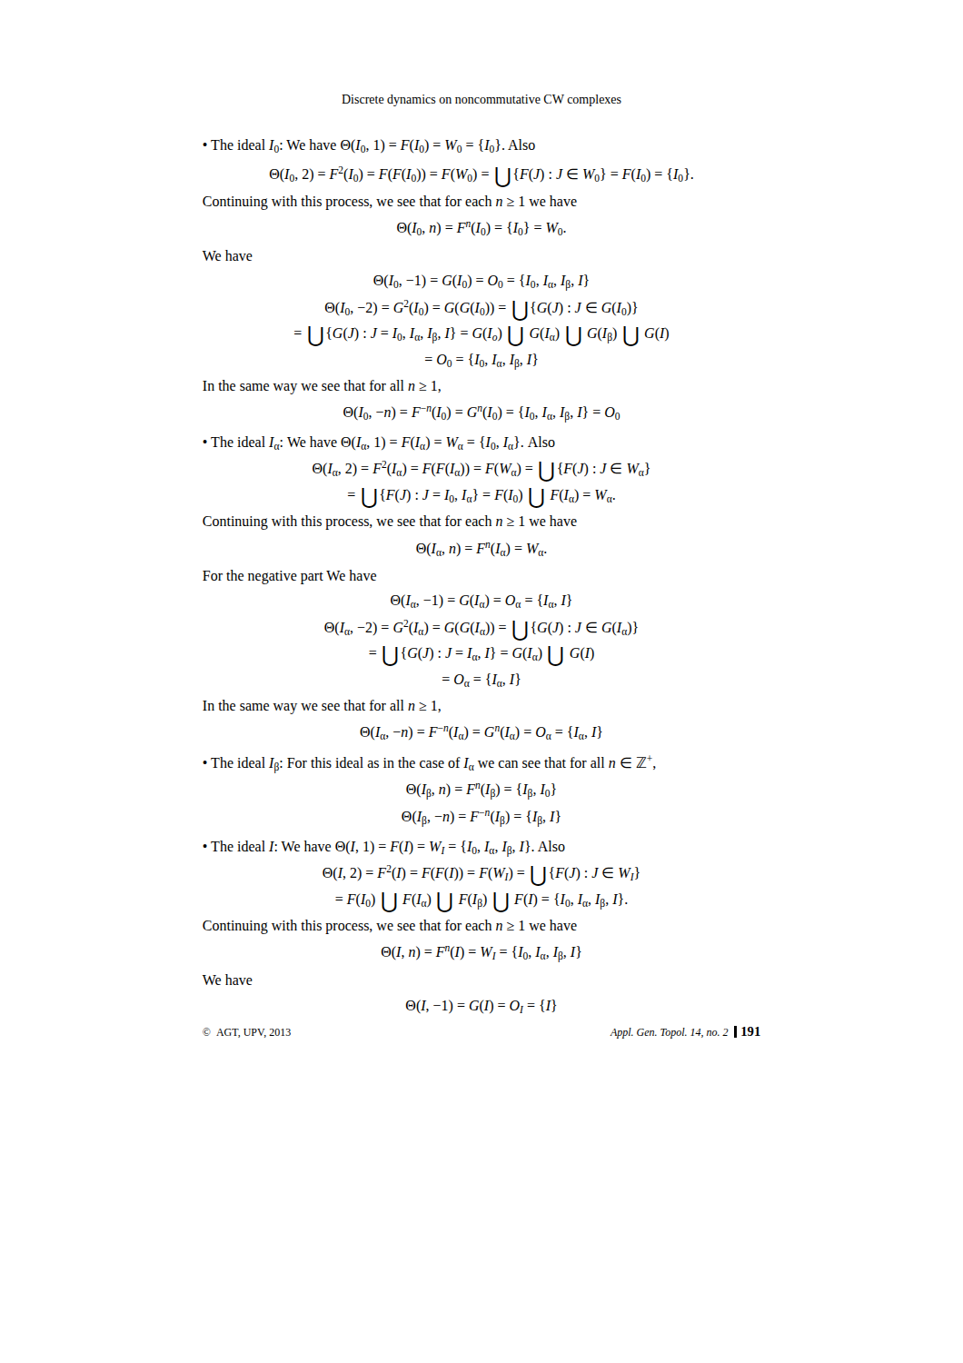Discrete dynamics on noncommutative CW complexes
• The ideal I 0: We have Θ(I 0, 1) = F(I 0) = W 0 = {I 0}. Also
Θ(I 0, 2) = F 2(I 0) = F(F(I 0)) = F(W 0) = ⋃{F(J) : J ∈ W 0} = F(I 0) = {I 0}.
Continuing with this process, we see that for each n ≥ 1 we have
Θ(I 0, n) = Fn(I 0) = {I 0} = W 0.
We have
Θ(I 0, −1) = G(I 0) = O 0 = {I 0, Iα, Iβ, I}
Θ(I 0, −2) = G 2(I 0) = G(G(I 0)) = ⋃{G(J) : J ∈ G(I 0)}
= ⋃{G(J) : J = I 0, Iα, Iβ, I} = G(Io) ⋃ G(Iα) ⋃ G(Iβ) ⋃ G(I)
= O 0 = {I 0, Iα, Iβ, I}
In the same way we see that for all n ≥ 1,
Θ(I 0, −n) = F−n(I 0) = Gn(I 0) = {I 0, Iα, Iβ, I} = O 0
• The ideal Iα: We have Θ(Iα, 1) = F(Iα) = Wα = {I 0, Iα}. Also
Θ(Iα, 2) = F 2(Iα) = F(F(Iα)) = F(Wα) = ⋃{F(J) : J ∈ Wα}
= ⋃{F(J) : J = I 0, Iα} = F(I 0) ⋃ F(Iα) = Wα.
Continuing with this process, we see that for each n ≥ 1 we have
Θ(Iα, n) = Fn(Iα) = Wα.
For the negative part We have
Θ(Iα, −1) = G(Iα) = Oα = {Iα, I}
Θ(Iα, −2) = G 2(Iα) = G(G(Iα)) = ⋃{G(J) : J ∈ G(Iα)}
= ⋃{G(J) : J = Iα, I} = G(Iα) ⋃ G(I)
= Oα = {Iα, I}
In the same way we see that for all n ≥ 1,
Θ(Iα, −n) = F−n(Iα) = Gn(Iα) = Oα = {Iα, I}
• The ideal Iβ: For this ideal as in the case of Iα we can see that for all n ∈ ℤ+,
Θ(Iβ, n) = Fn(Iβ) = {Iβ, I 0}
Θ(Iβ, −n) = F−n(Iβ) = {Iβ, I}
• The ideal I: We have Θ(I, 1) = F(I) = WI = {I 0, Iα, Iβ, I}. Also
Θ(I, 2) = F 2(I) = F(F(I)) = F(WI) = ⋃{F(J) : J ∈ WI}
= F(I 0) ⋃ F(Iα) ⋃ F(Iβ) ⋃ F(I) = {I 0, Iα, Iβ, I}.
Continuing with this process, we see that for each n ≥ 1 we have
Θ(I, n) = Fn(I) = WI = {I 0, Iα, Iβ, I}
We have
Θ(I, −1) = G(I) = OI = {I}
© AGT, UPV, 2013
Appl. Gen. Topol. 14, no. 2
191